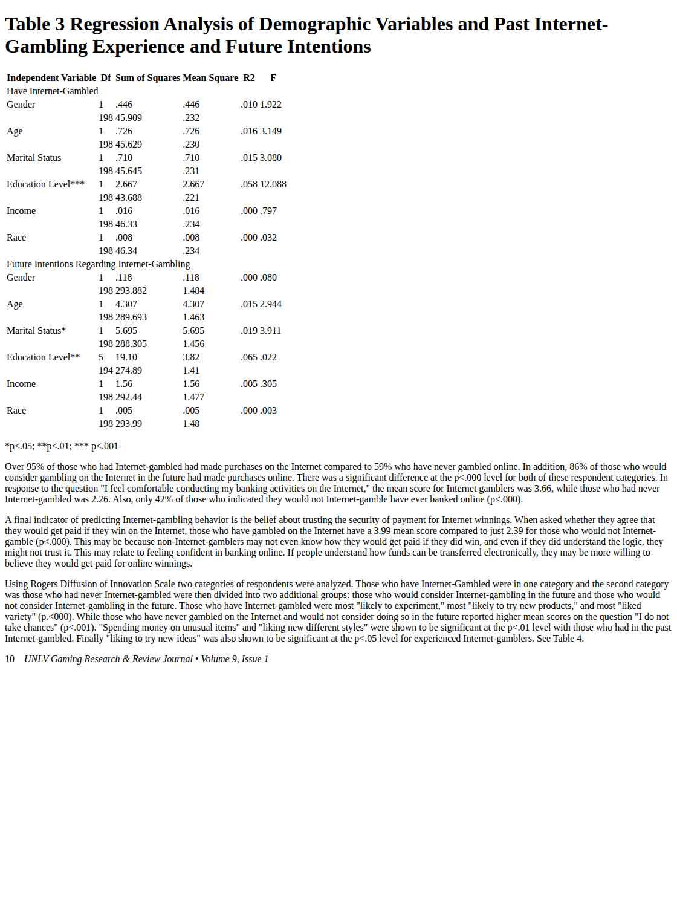Table 3 Regression Analysis of Demographic Variables and Past Internet-Gambling Experience and Future Intentions
| Independent Variable | Df | Sum of Squares | Mean Square | R2 | F |
| --- | --- | --- | --- | --- | --- |
| Have Internet-Gambled |
| Gender | 1 | .446 | .446 | .010 | 1.922 |
| | 198 | 45.909 | .232 | | |
| Age | 1 | .726 | .726 | .016 | 3.149 |
| | 198 | 45.629 | .230 | | |
| Marital Status | 1 | .710 | .710 | .015 | 3.080 |
| | 198 | 45.645 | .231 | | |
| Education Level*** | 1 | 2.667 | 2.667 | .058 | 12.088 |
| | 198 | 43.688 | .221 | | |
| Income | 1 | .016 | .016 | .000 | .797 |
| | 198 | 46.33 | .234 | | |
| Race | 1 | .008 | .008 | .000 | .032 |
| | 198 | 46.34 | .234 | | |
| Future Intentions Regarding Internet-Gambling |
| Gender | 1 | .118 | .118 | .000 | .080 |
| | 198 | 293.882 | 1.484 | | |
| Age | 1 | 4.307 | 4.307 | .015 | 2.944 |
| | 198 | 289.693 | 1.463 | | |
| Marital Status* | 1 | 5.695 | 5.695 | .019 | 3.911 |
| | 198 | 288.305 | 1.456 | | |
| Education Level** | 5 | 19.10 | 3.82 | .065 | .022 |
| | 194 | 274.89 | 1.41 | | |
| Income | 1 | 1.56 | 1.56 | .005 | .305 |
| | 198 | 292.44 | 1.477 | | |
| Race | 1 | .005 | .005 | .000 | .003 |
| | 198 | 293.99 | 1.48 | | |
*p<.05; **p<.01; *** p<.001
Over 95% of those who had Internet-gambled had made purchases on the Internet compared to 59% who have never gambled online. In addition, 86% of those who would consider gambling on the Internet in the future had made purchases online. There was a significant difference at the p<.000 level for both of these respondent categories. In response to the question "I feel comfortable conducting my banking activities on the Internet," the mean score for Internet gamblers was 3.66, while those who had never Internet-gambled was 2.26. Also, only 42% of those who indicated they would not Internet-gamble have ever banked online (p<.000).
A final indicator of predicting Internet-gambling behavior is the belief about trusting the security of payment for Internet winnings. When asked whether they agree that they would get paid if they win on the Internet, those who have gambled on the Internet have a 3.99 mean score compared to just 2.39 for those who would not Internet-gamble (p<.000). This may be because non-Internet-gamblers may not even know how they would get paid if they did win, and even if they did understand the logic, they might not trust it. This may relate to feeling confident in banking online. If people understand how funds can be transferred electronically, they may be more willing to believe they would get paid for online winnings.
Using Rogers Diffusion of Innovation Scale two categories of respondents were analyzed. Those who have Internet-Gambled were in one category and the second category was those who had never Internet-gambled were then divided into two additional groups: those who would consider Internet-gambling in the future and those who would not consider Internet-gambling in the future. Those who have Internet-gambled were most "likely to experiment," most "likely to try new products," and most "liked variety" (p.<000). While those who have never gambled on the Internet and would not consider doing so in the future reported higher mean scores on the question "I do not take chances" (p<.001). "Spending money on unusual items" and "liking new different styles" were shown to be significant at the p<.01 level with those who had in the past Internet-gambled. Finally "liking to try new ideas" was also shown to be significant at the p<.05 level for experienced Internet-gamblers. See Table 4.
10 UNLV Gaming Research & Review Journal • Volume 9, Issue 1